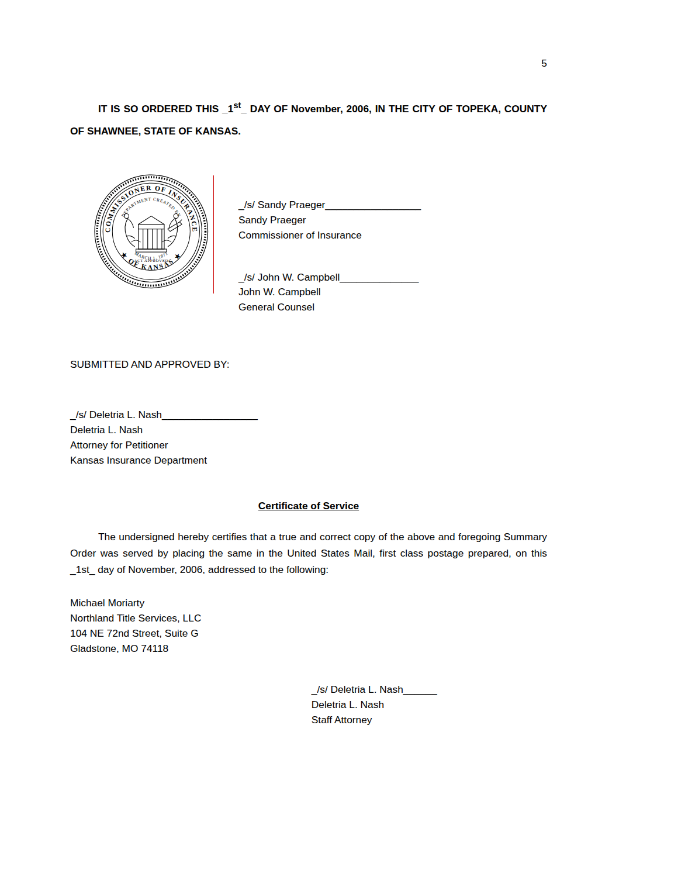5
IT IS SO ORDERED THIS _1st_ DAY OF November, 2006, IN THE CITY OF TOPEKA, COUNTY OF SHAWNEE, STATE OF KANSAS.
COMMISSIONER OF INSURANCE ★ OF KANSAS ★ DEPARTMENT CREATED BY MARCH 1, 1871 ACT APPROVED
_/s/ Sandy Praeger_________________ Sandy Praeger Commissioner of Insurance
_/s/ John W. Campbell______________ John W. Campbell General Counsel
SUBMITTED AND APPROVED BY:
_/s/ Deletria L. Nash_________________
Deletria L. Nash
Attorney for Petitioner
Kansas Insurance Department
Certificate of Service
The undersigned hereby certifies that a true and correct copy of the above and foregoing Summary Order was served by placing the same in the United States Mail, first class postage prepared, on this _1st_ day of November, 2006, addressed to the following:
Michael Moriarty
Northland Title Services, LLC
104 NE 72nd Street, Suite G
Gladstone, MO 74118
_/s/ Deletria L. Nash______
Deletria L. Nash
Staff Attorney